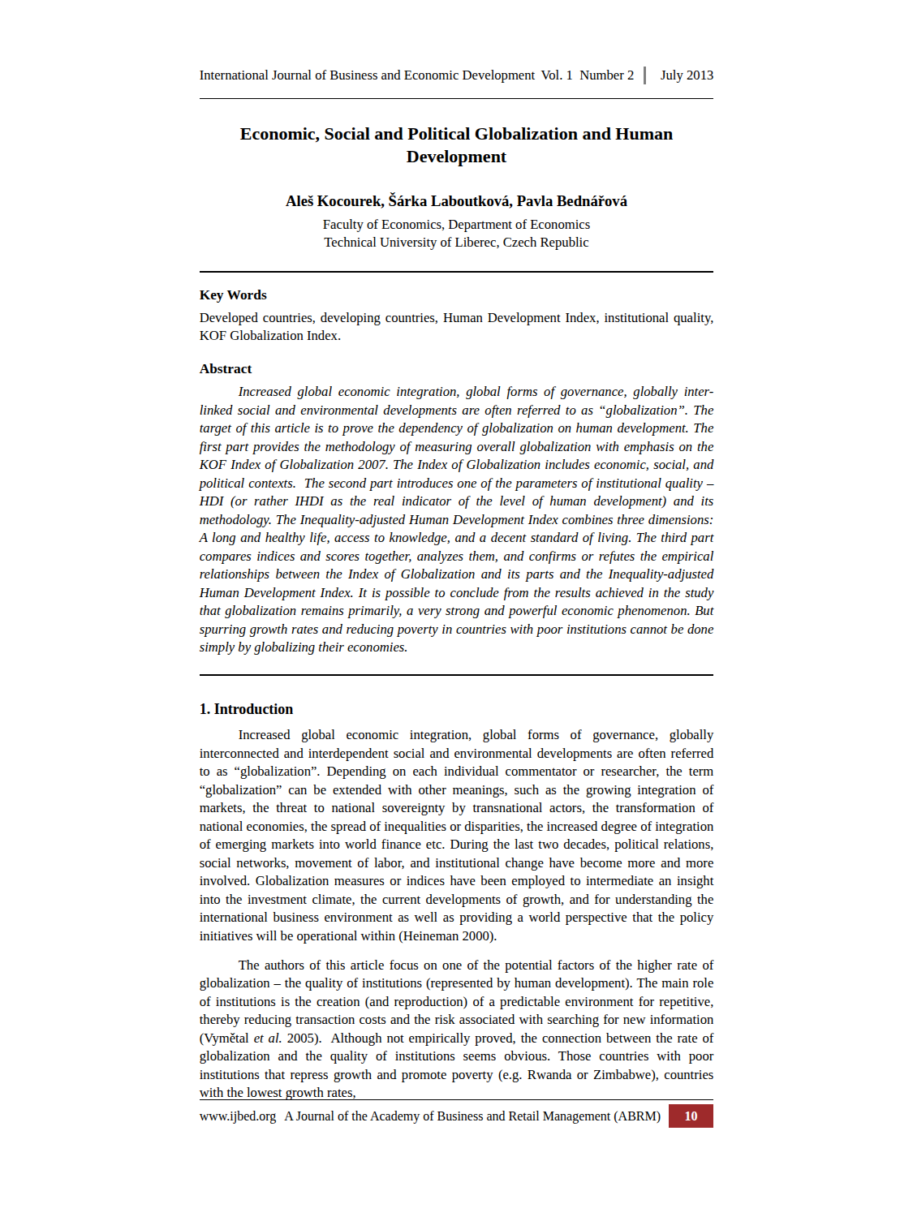International Journal of Business and Economic Development
Vol. 1 Number 2
July 2013
Economic, Social and Political Globalization and Human Development
Aleš Kocourek, Šárka Laboutková, Pavla Bednářová
Faculty of Economics, Department of Economics
Technical University of Liberec, Czech Republic
Key Words
Developed countries, developing countries, Human Development Index, institutional quality, KOF Globalization Index.
Abstract
Increased global economic integration, global forms of governance, globally inter-linked social and environmental developments are often referred to as “globalization”. The target of this article is to prove the dependency of globalization on human development. The first part provides the methodology of measuring overall globalization with emphasis on the KOF Index of Globalization 2007. The Index of Globalization includes economic, social, and political contexts. The second part introduces one of the parameters of institutional quality – HDI (or rather IHDI as the real indicator of the level of human development) and its methodology. The Inequality-adjusted Human Development Index combines three dimensions: A long and healthy life, access to knowledge, and a decent standard of living. The third part compares indices and scores together, analyzes them, and confirms or refutes the empirical relationships between the Index of Globalization and its parts and the Inequality-adjusted Human Development Index. It is possible to conclude from the results achieved in the study that globalization remains primarily, a very strong and powerful economic phenomenon. But spurring growth rates and reducing poverty in countries with poor institutions cannot be done simply by globalizing their economies.
1. Introduction
Increased global economic integration, global forms of governance, globally interconnected and interdependent social and environmental developments are often referred to as “globalization”. Depending on each individual commentator or researcher, the term “globalization” can be extended with other meanings, such as the growing integration of markets, the threat to national sovereignty by transnational actors, the transformation of national economies, the spread of inequalities or disparities, the increased degree of integration of emerging markets into world finance etc. During the last two decades, political relations, social networks, movement of labor, and institutional change have become more and more involved. Globalization measures or indices have been employed to intermediate an insight into the investment climate, the current developments of growth, and for understanding the international business environment as well as providing a world perspective that the policy initiatives will be operational within (Heineman 2000).
The authors of this article focus on one of the potential factors of the higher rate of globalization – the quality of institutions (represented by human development). The main role of institutions is the creation (and reproduction) of a predictable environment for repetitive, thereby reducing transaction costs and the risk associated with searching for new information (Vymětal et al. 2005). Although not empirically proved, the connection between the rate of globalization and the quality of institutions seems obvious. Those countries with poor institutions that repress growth and promote poverty (e.g. Rwanda or Zimbabwe), countries with the lowest growth rates,
www.ijbed.org
A Journal of the Academy of Business and Retail Management (ABRM)
10